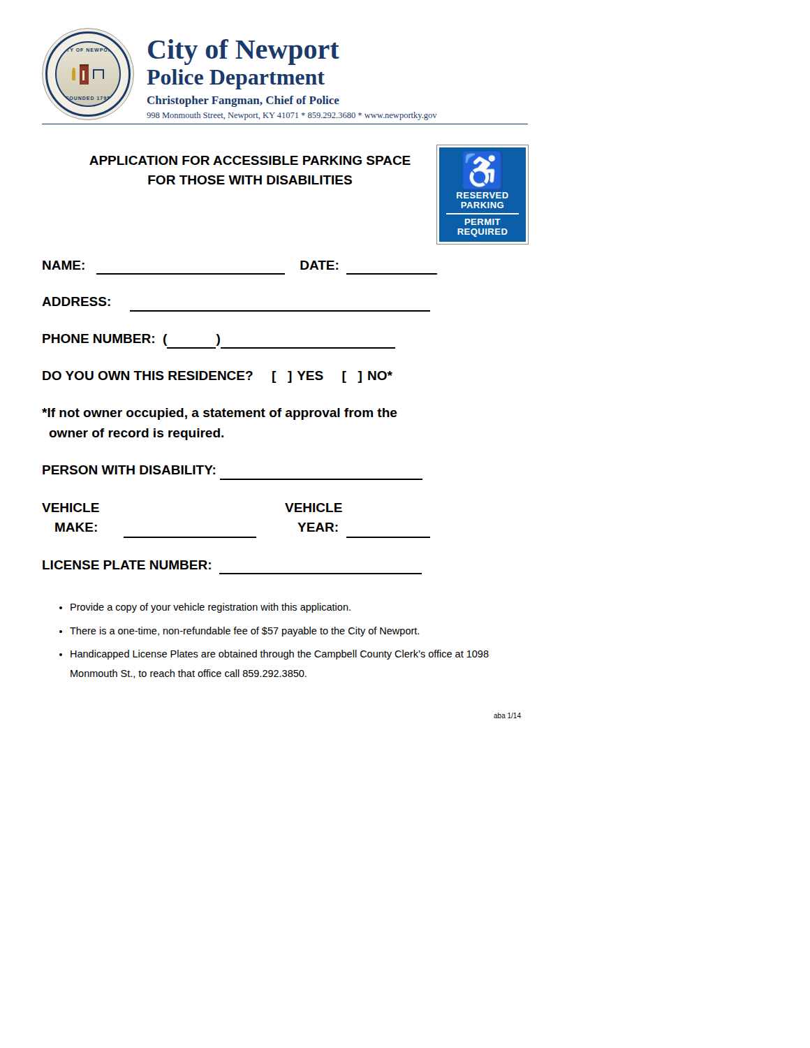CITY OF NEWPORT
FOUNDED 1795
City of Newport
Police Department
Christopher Fangman, Chief of Police
998 Monmouth Street, Newport, KY 41071 * 859.292.3680 * www.newportky.gov
APPLICATION FOR ACCESSIBLE PARKING SPACE
FOR THOSE WITH DISABILITIES
♿
RESERVED
PARKING
PERMIT
REQUIRED
NAME: DATE:
ADDRESS:
PHONE NUMBER: ( )
DO YOU OWN THIS RESIDENCE? [ ] YES [ ] NO*
*If not owner occupied, a statement of approval from theowner of record is required.
PERSON WITH DISABILITY:
VEHICLE
MAKE:
VEHICLE
YEAR:
LICENSE PLATE NUMBER:
Provide a copy of your vehicle registration with this application.
There is a one-time, non-refundable fee of $57 payable to the City of Newport.
Handicapped License Plates are obtained through the Campbell County Clerk’s office at 1098 Monmouth St., to reach that office call 859.292.3850.
aba 1/14